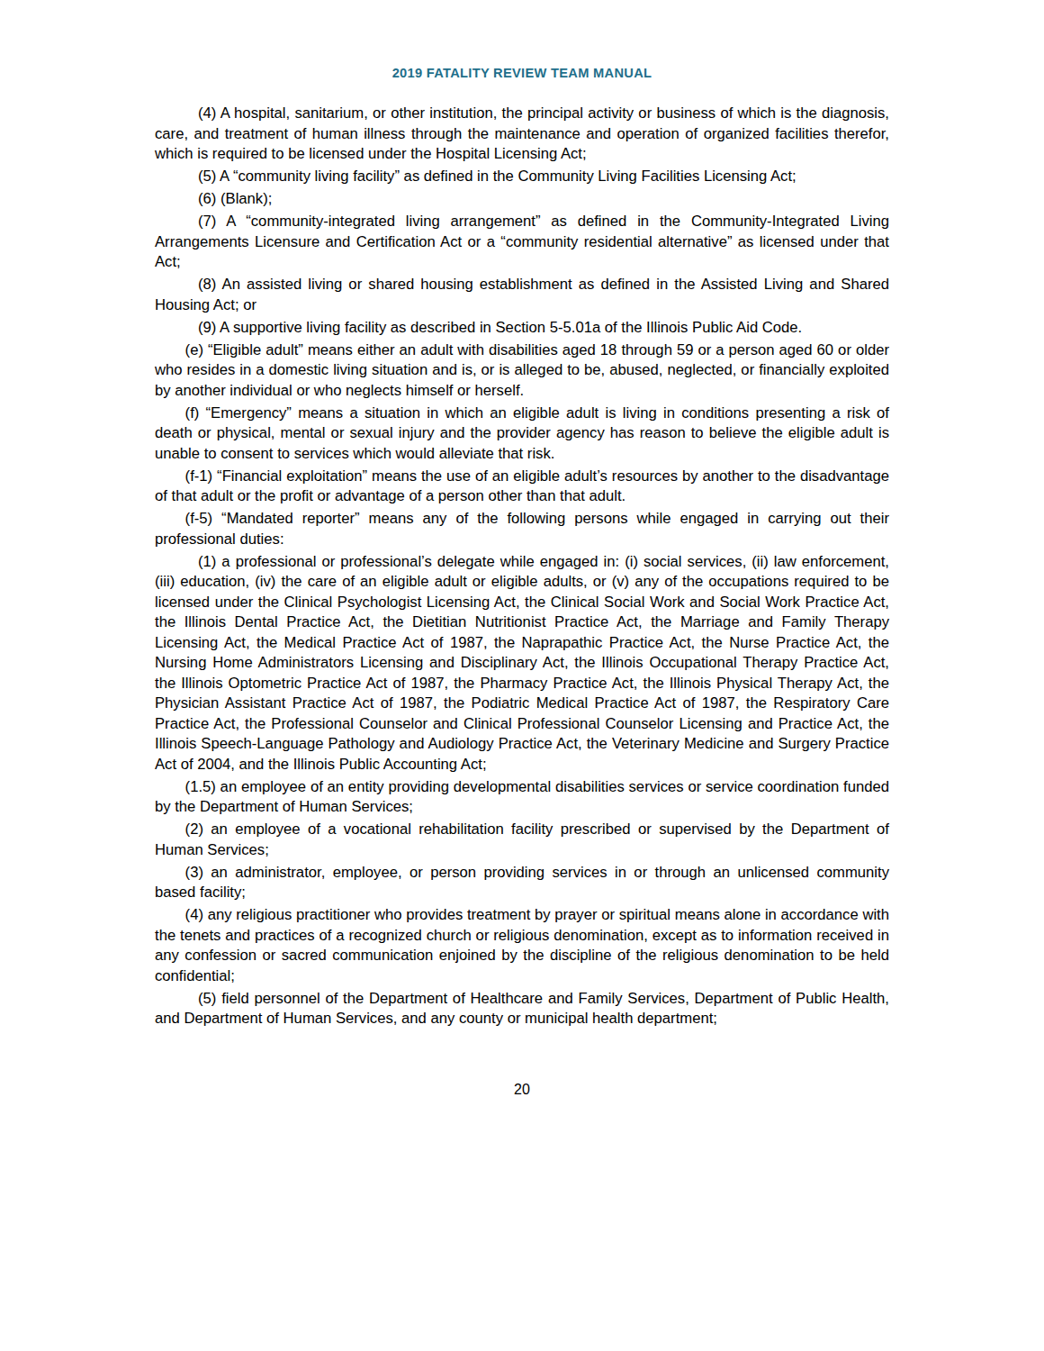2019 FATALITY REVIEW TEAM MANUAL
(4) A hospital, sanitarium, or other institution, the principal activity or business of which is the diagnosis, care, and treatment of human illness through the maintenance and operation of organized facilities therefor, which is required to be licensed under the Hospital Licensing Act;
(5) A “community living facility” as defined in the Community Living Facilities Licensing Act;
(6) (Blank);
(7) A “community-integrated living arrangement” as defined in the Community-Integrated Living Arrangements Licensure and Certification Act or a “community residential alternative” as licensed under that Act;
(8) An assisted living or shared housing establishment as defined in the Assisted Living and Shared Housing Act; or
(9) A supportive living facility as described in Section 5-5.01a of the Illinois Public Aid Code.
(e) “Eligible adult” means either an adult with disabilities aged 18 through 59 or a person aged 60 or older who resides in a domestic living situation and is, or is alleged to be, abused, neglected, or financially exploited by another individual or who neglects himself or herself.
(f) “Emergency” means a situation in which an eligible adult is living in conditions presenting a risk of death or physical, mental or sexual injury and the provider agency has reason to believe the eligible adult is unable to consent to services which would alleviate that risk.
(f-1) “Financial exploitation” means the use of an eligible adult’s resources by another to the disadvantage of that adult or the profit or advantage of a person other than that adult.
(f-5) “Mandated reporter” means any of the following persons while engaged in carrying out their professional duties:
(1) a professional or professional’s delegate while engaged in: (i) social services, (ii) law enforcement, (iii) education, (iv) the care of an eligible adult or eligible adults, or (v) any of the occupations required to be licensed under the Clinical Psychologist Licensing Act, the Clinical Social Work and Social Work Practice Act, the Illinois Dental Practice Act, the Dietitian Nutritionist Practice Act, the Marriage and Family Therapy Licensing Act, the Medical Practice Act of 1987, the Naprapathic Practice Act, the Nurse Practice Act, the Nursing Home Administrators Licensing and Disciplinary Act, the Illinois Occupational Therapy Practice Act, the Illinois Optometric Practice Act of 1987, the Pharmacy Practice Act, the Illinois Physical Therapy Act, the Physician Assistant Practice Act of 1987, the Podiatric Medical Practice Act of 1987, the Respiratory Care Practice Act, the Professional Counselor and Clinical Professional Counselor Licensing and Practice Act, the Illinois Speech-Language Pathology and Audiology Practice Act, the Veterinary Medicine and Surgery Practice Act of 2004, and the Illinois Public Accounting Act;
(1.5) an employee of an entity providing developmental disabilities services or service coordination funded by the Department of Human Services;
(2) an employee of a vocational rehabilitation facility prescribed or supervised by the Department of Human Services;
(3) an administrator, employee, or person providing services in or through an unlicensed community based facility;
(4) any religious practitioner who provides treatment by prayer or spiritual means alone in accordance with the tenets and practices of a recognized church or religious denomination, except as to information received in any confession or sacred communication enjoined by the discipline of the religious denomination to be held confidential;
(5) field personnel of the Department of Healthcare and Family Services, Department of Public Health, and Department of Human Services, and any county or municipal health department;
20